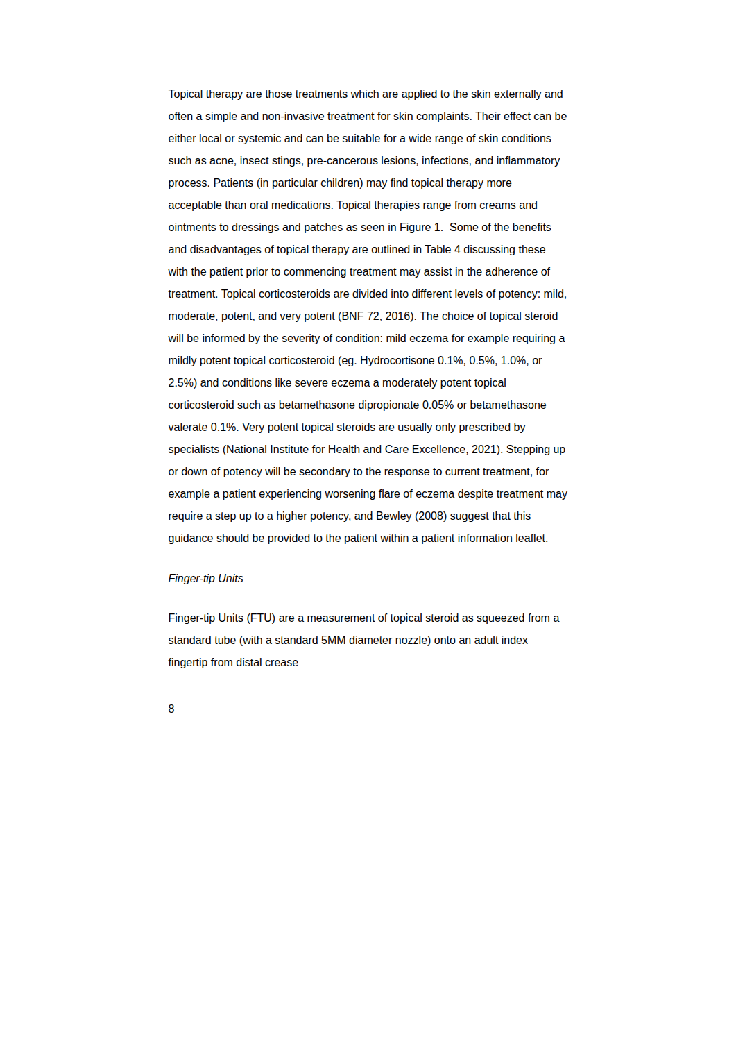Topical therapy are those treatments which are applied to the skin externally and often a simple and non-invasive treatment for skin complaints. Their effect can be either local or systemic and can be suitable for a wide range of skin conditions such as acne, insect stings, pre-cancerous lesions, infections, and inflammatory process. Patients (in particular children) may find topical therapy more acceptable than oral medications. Topical therapies range from creams and ointments to dressings and patches as seen in Figure 1. Some of the benefits and disadvantages of topical therapy are outlined in Table 4 discussing these with the patient prior to commencing treatment may assist in the adherence of treatment. Topical corticosteroids are divided into different levels of potency: mild, moderate, potent, and very potent (BNF 72, 2016). The choice of topical steroid will be informed by the severity of condition: mild eczema for example requiring a mildly potent topical corticosteroid (eg. Hydrocortisone 0.1%, 0.5%, 1.0%, or 2.5%) and conditions like severe eczema a moderately potent topical corticosteroid such as betamethasone dipropionate 0.05% or betamethasone valerate 0.1%. Very potent topical steroids are usually only prescribed by specialists (National Institute for Health and Care Excellence, 2021). Stepping up or down of potency will be secondary to the response to current treatment, for example a patient experiencing worsening flare of eczema despite treatment may require a step up to a higher potency, and Bewley (2008) suggest that this guidance should be provided to the patient within a patient information leaflet.
Finger-tip Units
Finger-tip Units (FTU) are a measurement of topical steroid as squeezed from a standard tube (with a standard 5MM diameter nozzle) onto an adult index fingertip from distal crease
8